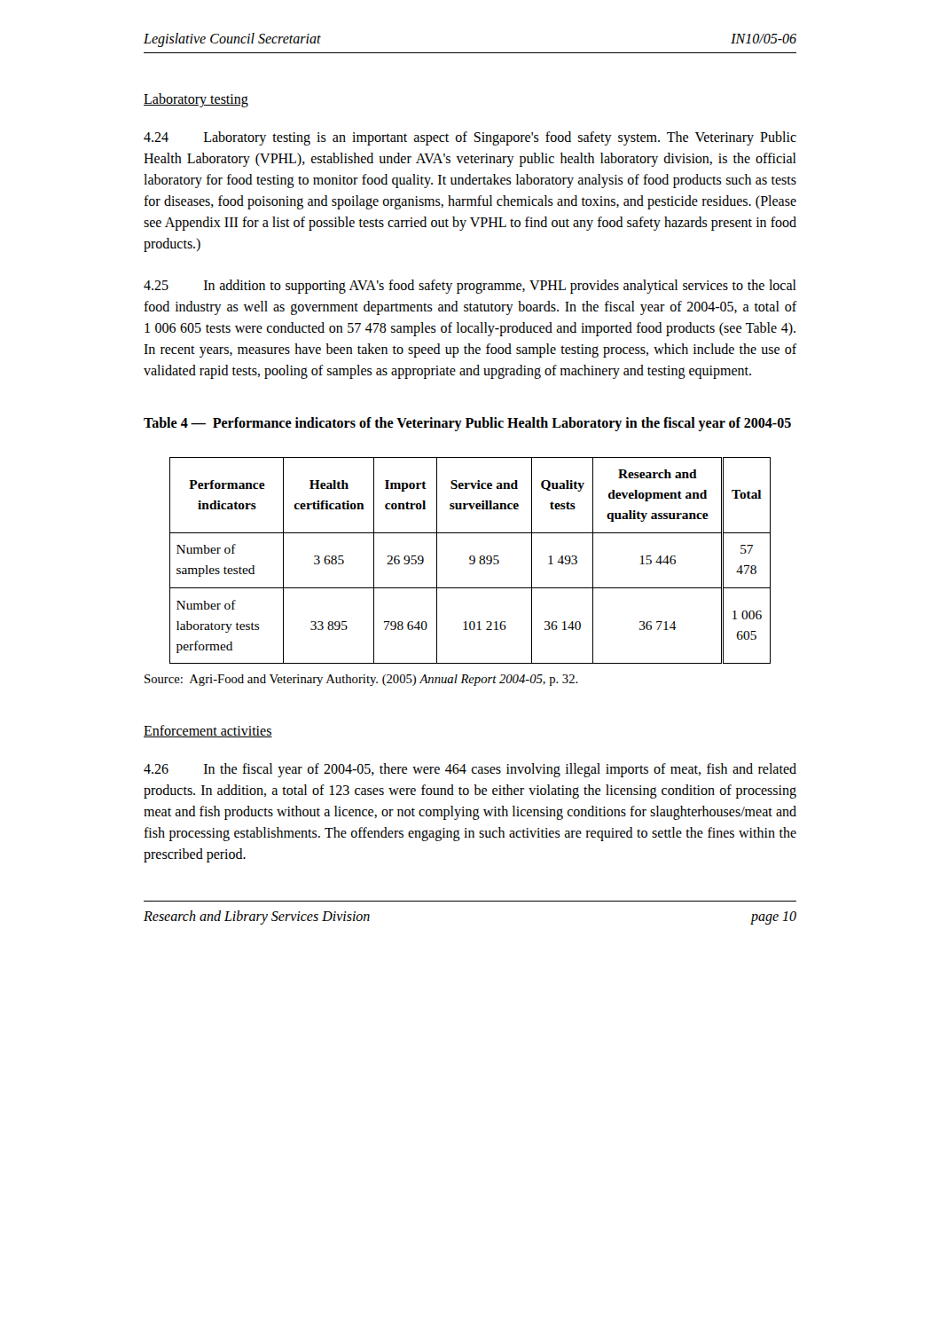Legislative Council Secretariat IN10/05-06
Laboratory testing
4.24 Laboratory testing is an important aspect of Singapore's food safety system. The Veterinary Public Health Laboratory (VPHL), established under AVA's veterinary public health laboratory division, is the official laboratory for food testing to monitor food quality. It undertakes laboratory analysis of food products such as tests for diseases, food poisoning and spoilage organisms, harmful chemicals and toxins, and pesticide residues. (Please see Appendix III for a list of possible tests carried out by VPHL to find out any food safety hazards present in food products.)
4.25 In addition to supporting AVA's food safety programme, VPHL provides analytical services to the local food industry as well as government departments and statutory boards. In the fiscal year of 2004-05, a total of 1 006 605 tests were conducted on 57 478 samples of locally-produced and imported food products (see Table 4). In recent years, measures have been taken to speed up the food sample testing process, which include the use of validated rapid tests, pooling of samples as appropriate and upgrading of machinery and testing equipment.
Table 4 — Performance indicators of the Veterinary Public Health Laboratory in the fiscal year of 2004-05
| Performance indicators | Health certification | Import control | Service and surveillance | Quality tests | Research and development and quality assurance | Total |
| --- | --- | --- | --- | --- | --- | --- |
| Number of samples tested | 3 685 | 26 959 | 9 895 | 1 493 | 15 446 | 57 478 |
| Number of laboratory tests performed | 33 895 | 798 640 | 101 216 | 36 140 | 36 714 | 1 006 605 |
Source: Agri-Food and Veterinary Authority. (2005) Annual Report 2004-05, p. 32.
Enforcement activities
4.26 In the fiscal year of 2004-05, there were 464 cases involving illegal imports of meat, fish and related products. In addition, a total of 123 cases were found to be either violating the licensing condition of processing meat and fish products without a licence, or not complying with licensing conditions for slaughterhouses/meat and fish processing establishments. The offenders engaging in such activities are required to settle the fines within the prescribed period.
Research and Library Services Division page 10